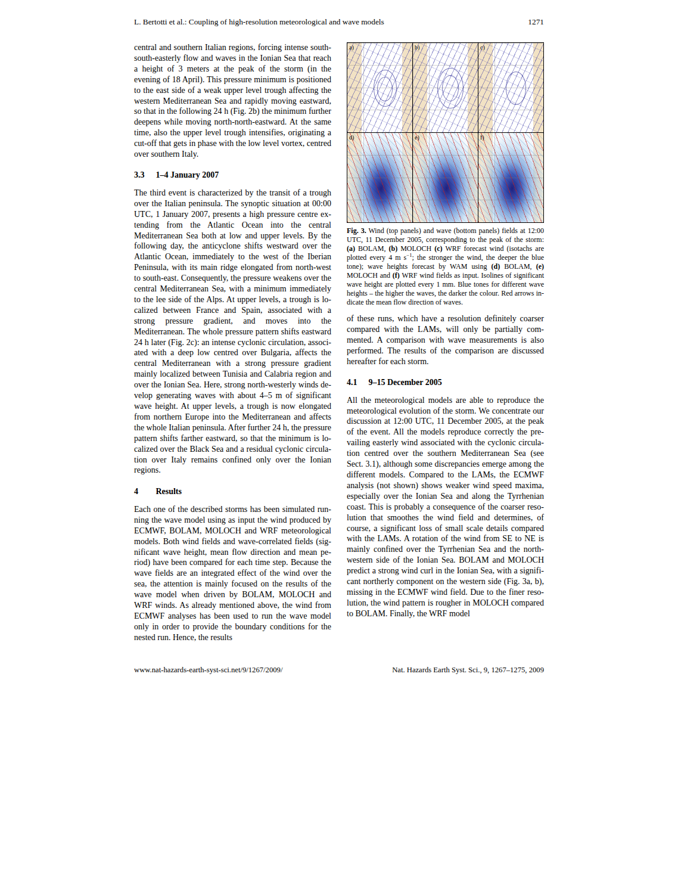L. Bertotti et al.: Coupling of high-resolution meteorological and wave models
1271
central and southern Italian regions, forcing intense south-south-easterly flow and waves in the Ionian Sea that reach a height of 3 meters at the peak of the storm (in the evening of 18 April). This pressure minimum is positioned to the east side of a weak upper level trough affecting the western Mediterranean Sea and rapidly moving eastward, so that in the following 24 h (Fig. 2b) the minimum further deepens while moving north-north-eastward. At the same time, also the upper level trough intensifies, originating a cut-off that gets in phase with the low level vortex, centred over southern Italy.
3.31–4 January 2007
The third event is characterized by the transit of a trough over the Italian peninsula. The synoptic situation at 00:00 UTC, 1 January 2007, presents a high pressure centre extending from the Atlantic Ocean into the central Mediterranean Sea both at low and upper levels. By the following day, the anticyclone shifts westward over the Atlantic Ocean, immediately to the west of the Iberian Peninsula, with its main ridge elongated from north-west to south-east. Consequently, the pressure weakens over the central Mediterranean Sea, with a minimum immediately to the lee side of the Alps. At upper levels, a trough is localized between France and Spain, associated with a strong pressure gradient, and moves into the Mediterranean. The whole pressure pattern shifts eastward 24 h later (Fig. 2c): an intense cyclonic circulation, associated with a deep low centred over Bulgaria, affects the central Mediterranean with a strong pressure gradient mainly localized between Tunisia and Calabria region and over the Ionian Sea. Here, strong north-westerly winds develop generating waves with about 4–5 m of significant wave height. At upper levels, a trough is now elongated from northern Europe into the Mediterranean and affects the whole Italian peninsula. After further 24 h, the pressure pattern shifts farther eastward, so that the minimum is localized over the Black Sea and a residual cyclonic circulation over Italy remains confined only over the Ionian regions.
4 Results
Each one of the described storms has been simulated running the wave model using as input the wind produced by ECMWF, BOLAM, MOLOCH and WRF meteorological models. Both wind fields and wave-correlated fields (significant wave height, mean flow direction and mean period) have been compared for each time step. Because the wave fields are an integrated effect of the wind over the sea, the attention is mainly focused on the results of the wave model when driven by BOLAM, MOLOCH and WRF winds. As already mentioned above, the wind from ECMWF analyses has been used to run the wave model only in order to provide the boundary conditions for the nested run. Hence, the results
a)
b)
c)
d)
e)
f)
Fig. 3. Wind (top panels) and wave (bottom panels) fields at 12:00 UTC, 11 December 2005, corresponding to the peak of the storm: (a) BOLAM, (b) MOLOCH (c) WRF forecast wind (isotachs are plotted every 4 m s−1; the stronger the wind, the deeper the blue tone); wave heights forecast by WAM using (d) BOLAM, (e) MOLOCH and (f) WRF wind fields as input. Isolines of significant wave height are plotted every 1 mm. Blue tones for different wave heights – the higher the waves, the darker the colour. Red arrows indicate the mean flow direction of waves.
of these runs, which have a resolution definitely coarser compared with the LAMs, will only be partially commented. A comparison with wave measurements is also performed. The results of the comparison are discussed hereafter for each storm.
4.19–15 December 2005
All the meteorological models are able to reproduce the meteorological evolution of the storm. We concentrate our discussion at 12:00 UTC, 11 December 2005, at the peak of the event. All the models reproduce correctly the prevailing easterly wind associated with the cyclonic circulation centred over the southern Mediterranean Sea (see Sect. 3.1), although some discrepancies emerge among the different models. Compared to the LAMs, the ECMWF analysis (not shown) shows weaker wind speed maxima, especially over the Ionian Sea and along the Tyrrhenian coast. This is probably a consequence of the coarser resolution that smoothes the wind field and determines, of course, a significant loss of small scale details compared with the LAMs. A rotation of the wind from SE to NE is mainly confined over the Tyrrhenian Sea and the north-western side of the Ionian Sea. BOLAM and MOLOCH predict a strong wind curl in the Ionian Sea, with a significant northerly component on the western side (Fig. 3a, b), missing in the ECMWF wind field. Due to the finer resolution, the wind pattern is rougher in MOLOCH compared to BOLAM. Finally, the WRF model
www.nat-hazards-earth-syst-sci.net/9/1267/2009/
Nat. Hazards Earth Syst. Sci., 9, 1267–1275, 2009